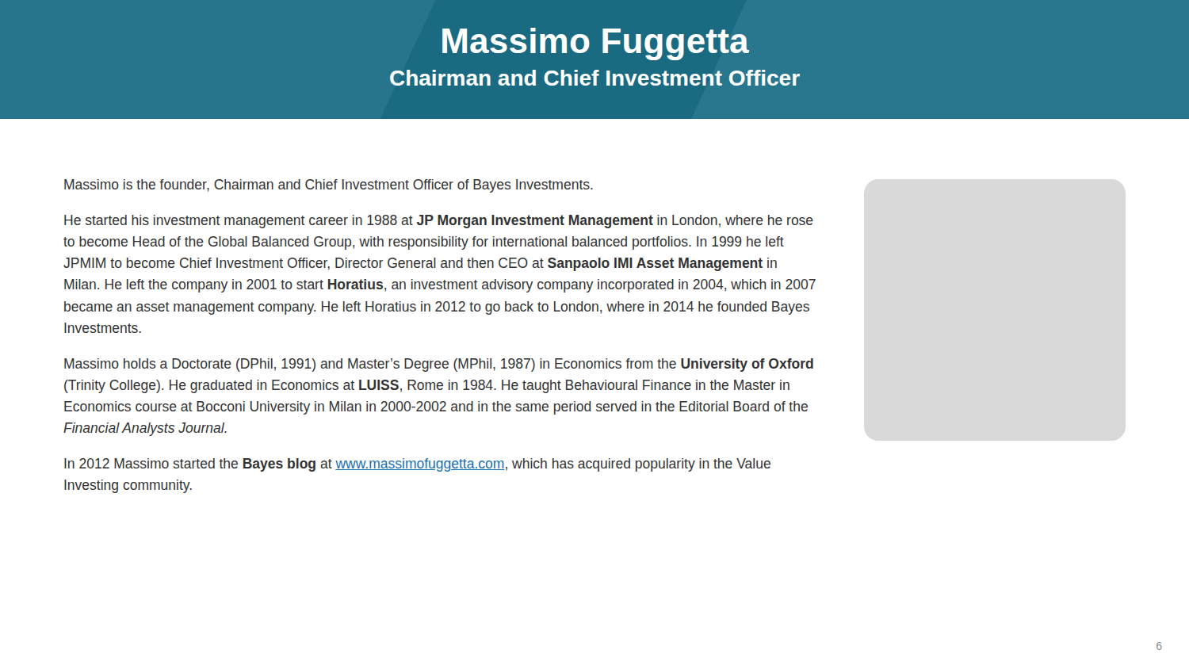Massimo Fuggetta
Chairman and Chief Investment Officer
Massimo is the founder, Chairman and Chief Investment Officer of Bayes Investments.
He started his investment management career in 1988 at JP Morgan Investment Management in London, where he rose to become Head of the Global Balanced Group, with responsibility for international balanced portfolios. In 1999 he left JPMIM to become Chief Investment Officer, Director General and then CEO at Sanpaolo IMI Asset Management in Milan. He left the company in 2001 to start Horatius, an investment advisory company incorporated in 2004, which in 2007 became an asset management company. He left Horatius in 2012 to go back to London, where in 2014 he founded Bayes Investments.
Massimo holds a Doctorate (DPhil, 1991) and Master’s Degree (MPhil, 1987) in Economics from the University of Oxford (Trinity College). He graduated in Economics at LUISS, Rome in 1984. He taught Behavioural Finance in the Master in Economics course at Bocconi University in Milan in 2000-2002 and in the same period served in the Editorial Board of the Financial Analysts Journal.
In 2012 Massimo started the Bayes blog at www.massimofuggetta.com, which has acquired popularity in the Value Investing community.
6